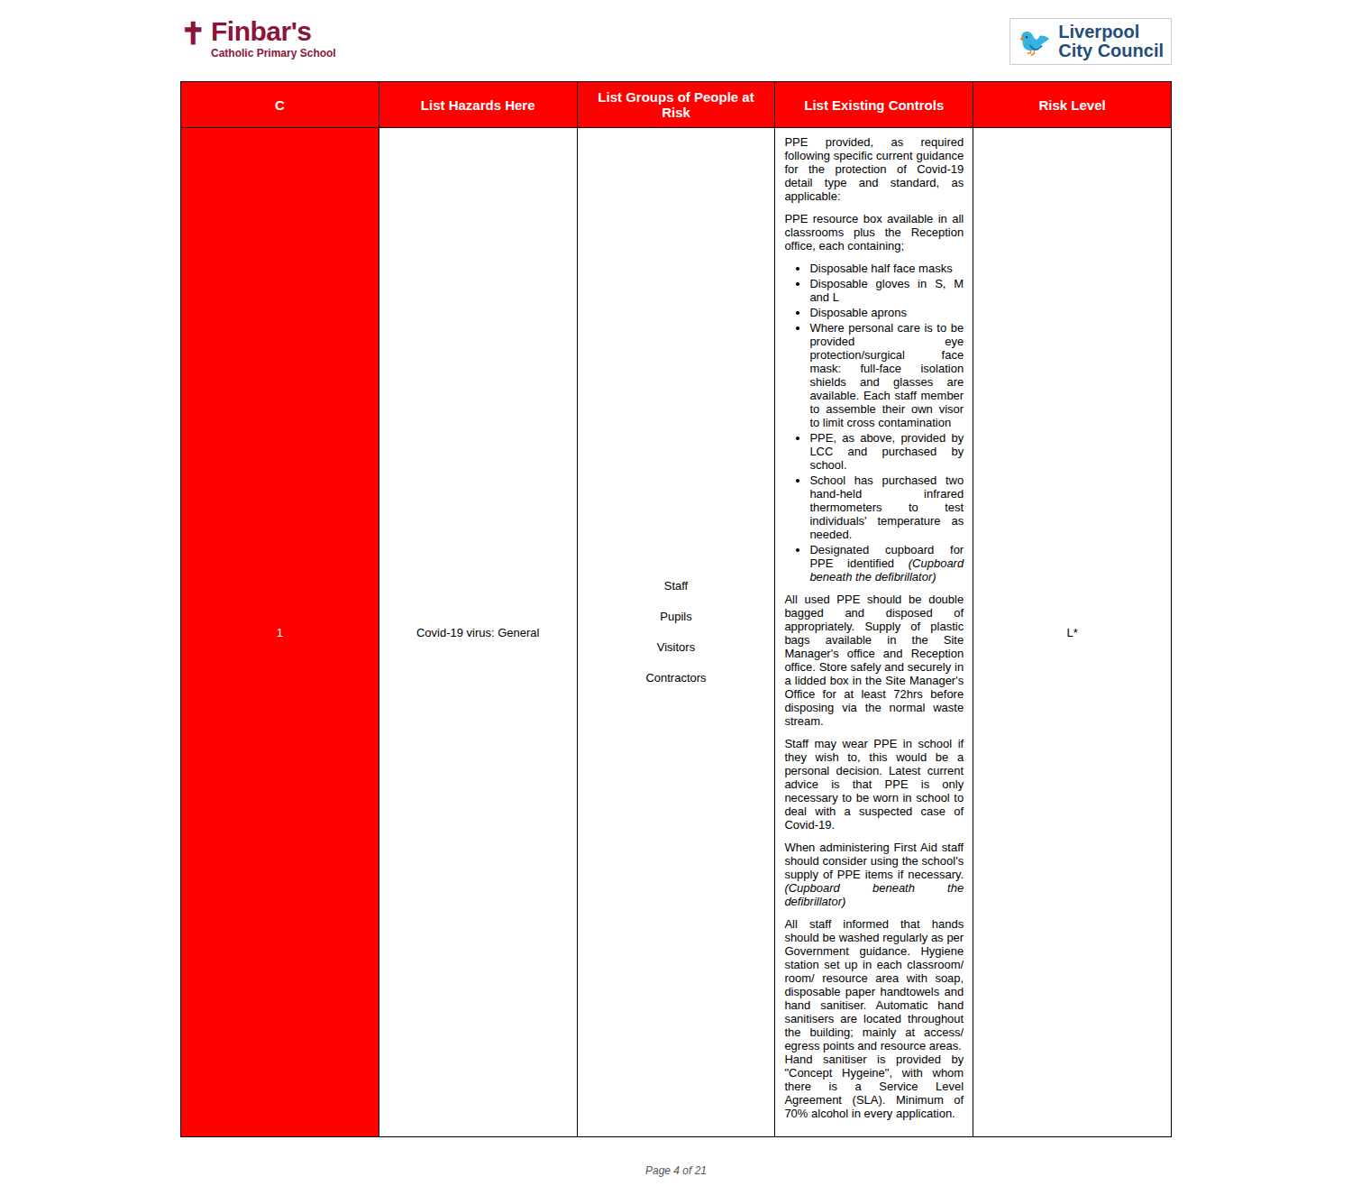✝
Finbar's
Catholic Primary School
🐦
Liverpool
City Council
| C | List Hazards Here | List Groups of People at Risk | List Existing Controls | Risk Level |
| --- | --- | --- | --- | --- |
| 1 | Covid-19 virus: General | Staff Pupils Visitors Contractors | PPE provided, as required following specific current guidance for the protection of Covid-19 detail type and standard, as applicable: PPE resource box available in all classrooms plus the Reception office, each containing; Disposable half face masks Disposable gloves in S, M and L Disposable aprons Where personal care is to be provided eye protection/surgical face mask: full-face isolation shields and glasses are available. Each staff member to assemble their own visor to limit cross contamination PPE, as above, provided by LCC and purchased by school. School has purchased two hand-held infrared thermometers to test individuals' temperature as needed. Designated cupboard for PPE identified (Cupboard beneath the defibrillator) All used PPE should be double bagged and disposed of appropriately. Supply of plastic bags available in the Site Manager's office and Reception office. Store safely and securely in a lidded box in the Site Manager's Office for at least 72hrs before disposing via the normal waste stream. Staff may wear PPE in school if they wish to, this would be a personal decision. Latest current advice is that PPE is only necessary to be worn in school to deal with a suspected case of Covid-19. When administering First Aid staff should consider using the school's supply of PPE items if necessary. (Cupboard beneath the defibrillator) All staff informed that hands should be washed regularly as per Government guidance. Hygiene station set up in each classroom/ room/ resource area with soap, disposable paper handtowels and hand sanitiser. Automatic hand sanitisers are located throughout the building; mainly at access/ egress points and resource areas. Hand sanitiser is provided by "Concept Hygeine", with whom there is a Service Level Agreement (SLA). Minimum of 70% alcohol in every application. | L* |
Page 4 of 21